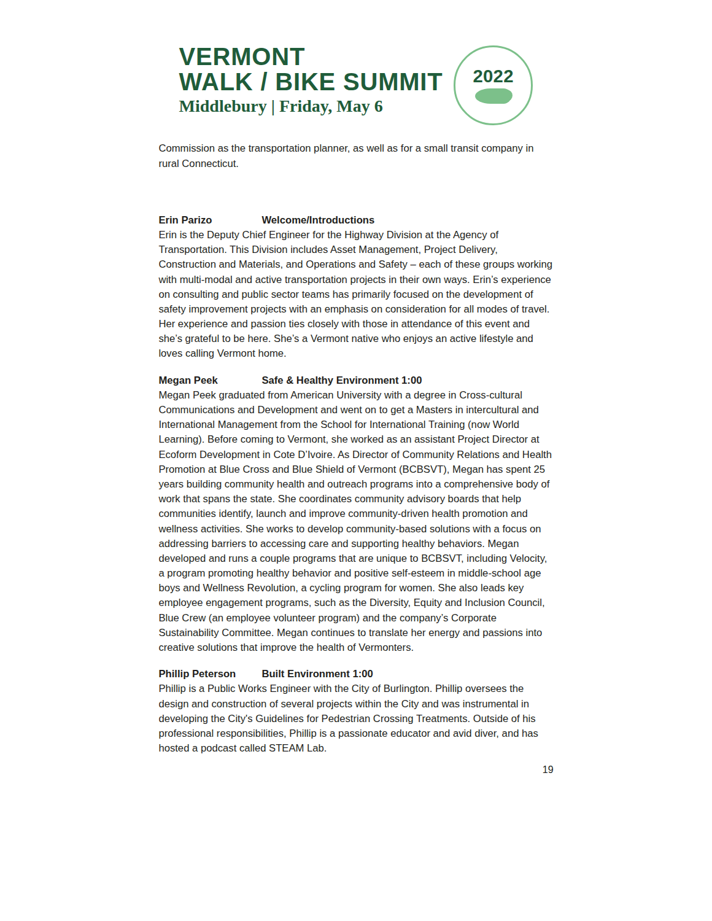Vermont
Walk / Bike Summit
Middlebury | Friday, May 6
2022
Commission as the transportation planner, as well as for a small transit company in rural Connecticut.
Erin Parizo Welcome/Introductions
Erin is the Deputy Chief Engineer for the Highway Division at the Agency of Transportation. This Division includes Asset Management, Project Delivery, Construction and Materials, and Operations and Safety – each of these groups working with multi-modal and active transportation projects in their own ways. Erin’s experience on consulting and public sector teams has primarily focused on the development of safety improvement projects with an emphasis on consideration for all modes of travel. Her experience and passion ties closely with those in attendance of this event and she’s grateful to be here. She’s a Vermont native who enjoys an active lifestyle and loves calling Vermont home.
Megan Peek Safe & Healthy Environment 1:00
Megan Peek graduated from American University with a degree in Cross-cultural Communications and Development and went on to get a Masters in intercultural and International Management from the School for International Training (now World Learning). Before coming to Vermont, she worked as an assistant Project Director at Ecoform Development in Cote D’Ivoire. As Director of Community Relations and Health Promotion at Blue Cross and Blue Shield of Vermont (BCBSVT), Megan has spent 25 years building community health and outreach programs into a comprehensive body of work that spans the state. She coordinates community advisory boards that help communities identify, launch and improve community-driven health promotion and wellness activities. She works to develop community-based solutions with a focus on addressing barriers to accessing care and supporting healthy behaviors. Megan developed and runs a couple programs that are unique to BCBSVT, including Velocity, a program promoting healthy behavior and positive self-esteem in middle-school age boys and Wellness Revolution, a cycling program for women. She also leads key employee engagement programs, such as the Diversity, Equity and Inclusion Council, Blue Crew (an employee volunteer program) and the company’s Corporate Sustainability Committee. Megan continues to translate her energy and passions into creative solutions that improve the health of Vermonters.
Phillip Peterson Built Environment 1:00
Phillip is a Public Works Engineer with the City of Burlington. Phillip oversees the design and construction of several projects within the City and was instrumental in developing the City's Guidelines for Pedestrian Crossing Treatments. Outside of his professional responsibilities, Phillip is a passionate educator and avid diver, and has hosted a podcast called STEAM Lab.
19